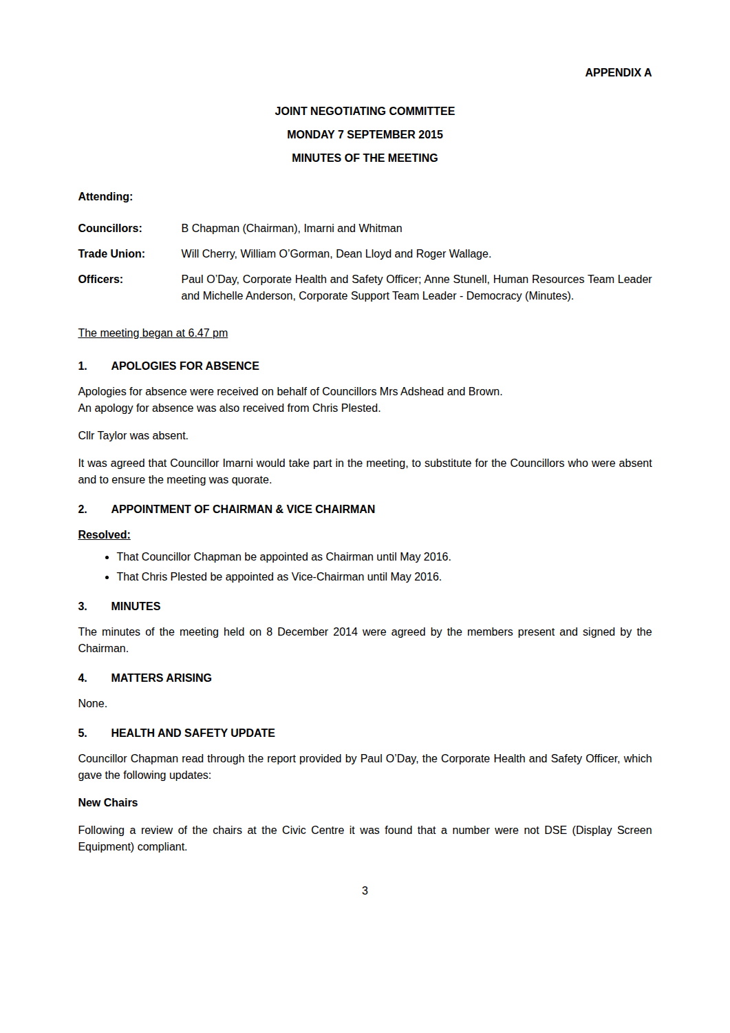APPENDIX A
JOINT NEGOTIATING COMMITTEE
MONDAY 7 SEPTEMBER 2015
MINUTES OF THE MEETING
Attending:
| Councillors: | B Chapman (Chairman), Imarni and Whitman |
| Trade Union: | Will Cherry, William O’Gorman, Dean Lloyd and Roger Wallage. |
| Officers: | Paul O’Day, Corporate Health and Safety Officer; Anne Stunell, Human Resources Team Leader and Michelle Anderson, Corporate Support Team Leader - Democracy (Minutes). |
The meeting began at 6.47 pm
1. APOLOGIES FOR ABSENCE
Apologies for absence were received on behalf of Councillors Mrs Adshead and Brown.
An apology for absence was also received from Chris Plested.
Cllr Taylor was absent.
It was agreed that Councillor Imarni would take part in the meeting, to substitute for the Councillors who were absent and to ensure the meeting was quorate.
2. APPOINTMENT OF CHAIRMAN & VICE CHAIRMAN
Resolved:
That Councillor Chapman be appointed as Chairman until May 2016.
That Chris Plested be appointed as Vice-Chairman until May 2016.
3. MINUTES
The minutes of the meeting held on 8 December 2014 were agreed by the members present and signed by the Chairman.
4. MATTERS ARISING
None.
5. HEALTH AND SAFETY UPDATE
Councillor Chapman read through the report provided by Paul O’Day, the Corporate Health and Safety Officer, which gave the following updates:
New Chairs
Following a review of the chairs at the Civic Centre it was found that a number were not DSE (Display Screen Equipment) compliant.
3